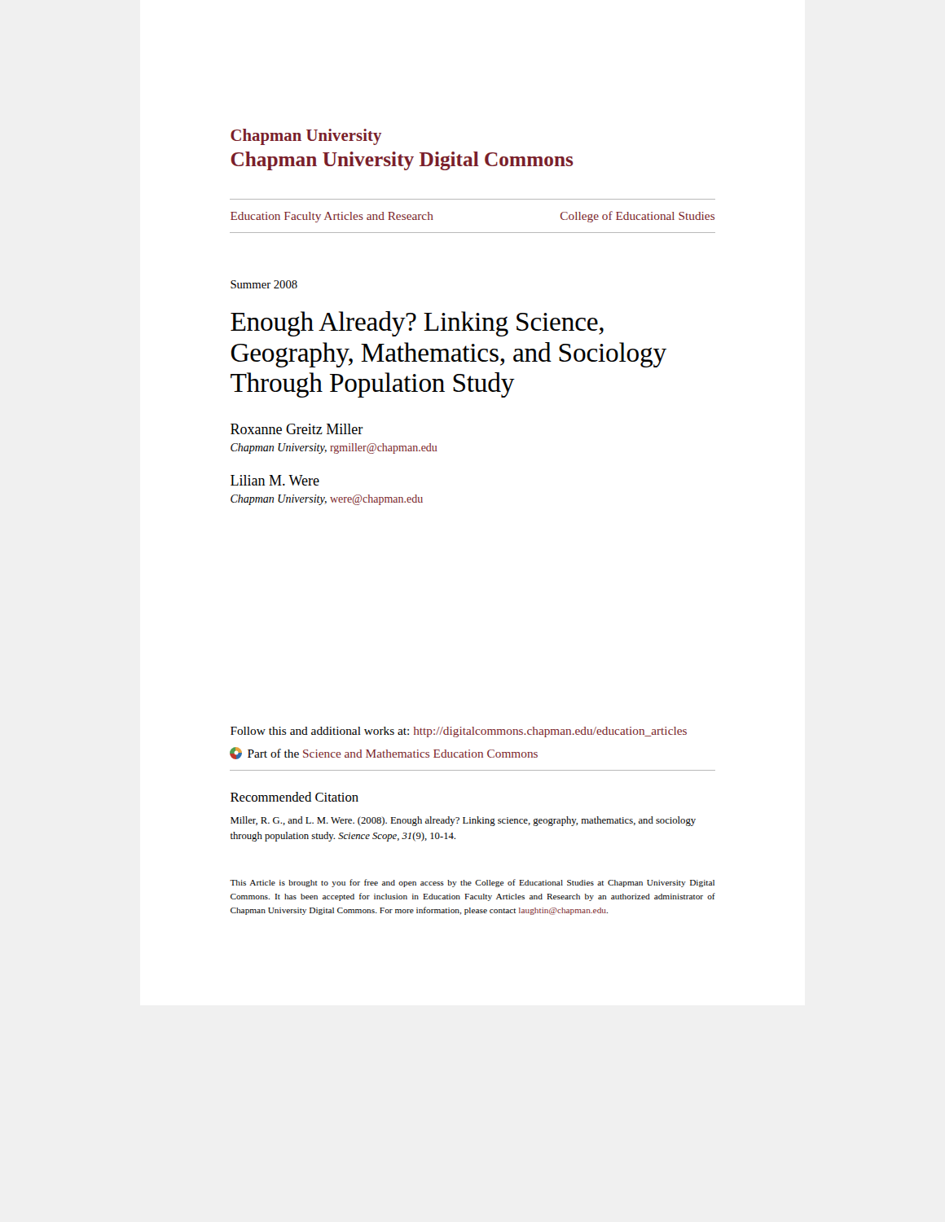Chapman University
Chapman University Digital Commons
Education Faculty Articles and Research
College of Educational Studies
Summer 2008
Enough Already? Linking Science, Geography, Mathematics, and Sociology Through Population Study
Roxanne Greitz Miller
Chapman University, rgmiller@chapman.edu
Lilian M. Were
Chapman University, were@chapman.edu
Follow this and additional works at: http://digitalcommons.chapman.edu/education_articles
Part of the Science and Mathematics Education Commons
Recommended Citation
Miller, R. G., and L. M. Were. (2008). Enough already? Linking science, geography, mathematics, and sociology through population study. Science Scope, 31(9), 10-14.
This Article is brought to you for free and open access by the College of Educational Studies at Chapman University Digital Commons. It has been accepted for inclusion in Education Faculty Articles and Research by an authorized administrator of Chapman University Digital Commons. For more information, please contact laughtin@chapman.edu.